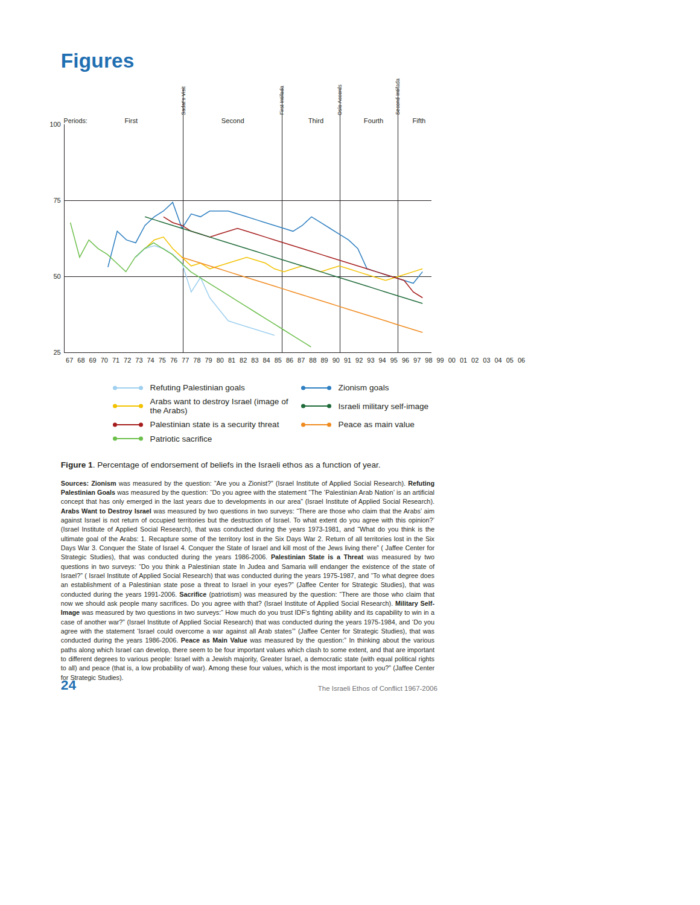Figures
Periods: First Second Third Fourth Fifth Sadat’s Visit First Intifada Oslo Accords Second Intifada
100
75
50
25
67 68 69 70 71 72 73 74 75 76 77 78 79 80 81 82 83 84 85 86 87 88 89 90 91 92 93 94 95 96 97 98 99 00 01 02 03 04 05 06
Refuting Palestinian goals
Zionism goals
Arabs want to destroy Israel (image of the Arabs)
Israeli military self-image
Palestinian state is a security threat
Peace as main value
Patriotic sacrifice
Figure 1. Percentage of endorsement of beliefs in the Israeli ethos as a function of year.
Sources: Zionism was measured by the question: “Are you a Zionist?” (Israel Institute of Applied Social Research). Refuting Palestinian Goals was measured by the question: “Do you agree with the statement “The ‘Palestinian Arab Nation’ is an artificial concept that has only emerged in the last years due to developments in our area” (Israel Institute of Applied Social Research). Arabs Want to Destroy Israel was measured by two questions in two surveys: “There are those who claim that the Arabs’ aim against Israel is not return of occupied territories but the destruction of Israel. To what extent do you agree with this opinion?’ (Israel Institute of Applied Social Research), that was conducted during the years 1973-1981, and “What do you think is the ultimate goal of the Arabs: 1. Recapture some of the territory lost in the Six Days War 2. Return of all territories lost in the Six Days War 3. Conquer the State of Israel 4. Conquer the State of Israel and kill most of the Jews living there” ( Jaffee Center for Strategic Studies), that was conducted during the years 1986-2006. Palestinian State is a Threat was measured by two questions in two surveys: “Do you think a Palestinian state In Judea and Samaria will endanger the existence of the state of Israel?” ( Israel Institute of Applied Social Research) that was conducted during the years 1975-1987, and “To what degree does an establishment of a Palestinian state pose a threat to Israel in your eyes?” (Jaffee Center for Strategic Studies), that was conducted during the years 1991-2006. Sacrifice (patriotism) was measured by the question: “There are those who claim that now we should ask people many sacrifices. Do you agree with that? (Israel Institute of Applied Social Research). Military Self-Image was measured by two questions in two surveys:“ How much do you trust IDF’s fighting ability and its capability to win in a case of another war?” (Israel Institute of Applied Social Research) that was conducted during the years 1975-1984, and ‘Do you agree with the statement ‘Israel could overcome a war against all Arab states’” (Jaffee Center for Strategic Studies), that was conducted during the years 1986-2006. Peace as Main Value was measured by the question:” In thinking about the various paths along which Israel can develop, there seem to be four important values which clash to some extent, and that are important to different degrees to various people: Israel with a Jewish majority, Greater Israel, a democratic state (with equal political rights to all) and peace (that is, a low probability of war). Among these four values, which is the most important to you?” (Jaffee Center for Strategic Studies).
24
The Israeli Ethos of Conflict 1967-2006